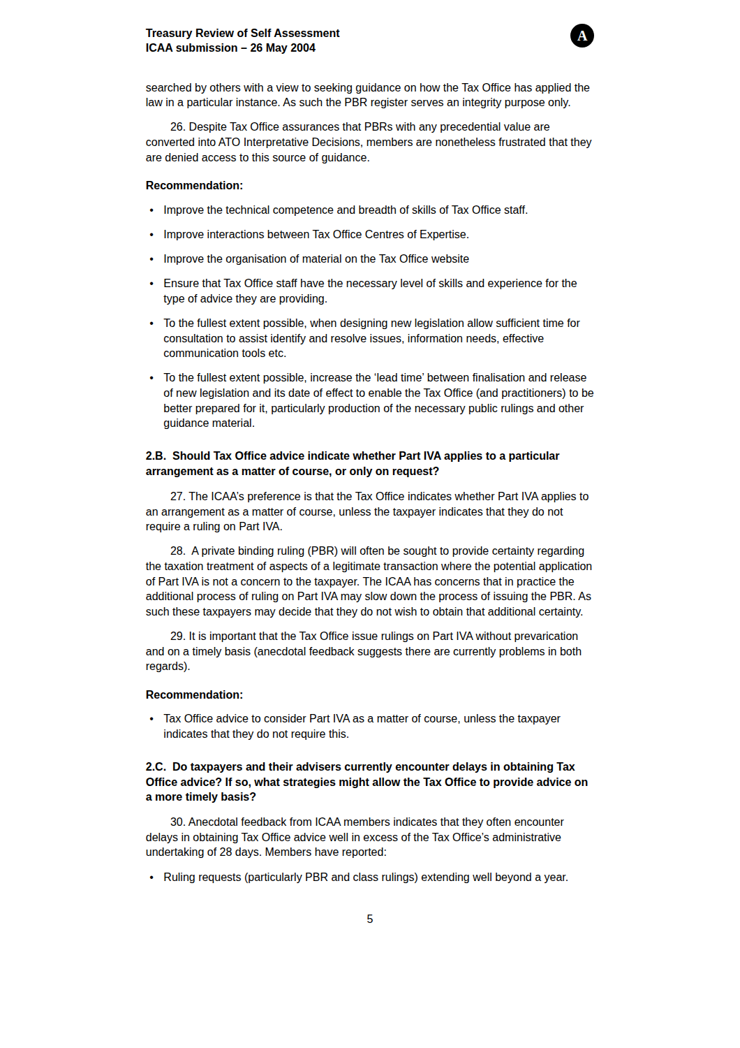A
Treasury Review of Self Assessment
ICAA submission – 26 May 2004
searched by others with a view to seeking guidance on how the Tax Office has applied the law in a particular instance. As such the PBR register serves an integrity purpose only.
26. Despite Tax Office assurances that PBRs with any precedential value are converted into ATO Interpretative Decisions, members are nonetheless frustrated that they are denied access to this source of guidance.
Recommendation:
Improve the technical competence and breadth of skills of Tax Office staff.
Improve interactions between Tax Office Centres of Expertise.
Improve the organisation of material on the Tax Office website
Ensure that Tax Office staff have the necessary level of skills and experience for the type of advice they are providing.
To the fullest extent possible, when designing new legislation allow sufficient time for consultation to assist identify and resolve issues, information needs, effective communication tools etc.
To the fullest extent possible, increase the ‘lead time’ between finalisation and release of new legislation and its date of effect to enable the Tax Office (and practitioners) to be better prepared for it, particularly production of the necessary public rulings and other guidance material.
2.B. Should Tax Office advice indicate whether Part IVA applies to a particular arrangement as a matter of course, or only on request?
27. The ICAA’s preference is that the Tax Office indicates whether Part IVA applies to an arrangement as a matter of course, unless the taxpayer indicates that they do not require a ruling on Part IVA.
28. A private binding ruling (PBR) will often be sought to provide certainty regarding the taxation treatment of aspects of a legitimate transaction where the potential application of Part IVA is not a concern to the taxpayer. The ICAA has concerns that in practice the additional process of ruling on Part IVA may slow down the process of issuing the PBR. As such these taxpayers may decide that they do not wish to obtain that additional certainty.
29. It is important that the Tax Office issue rulings on Part IVA without prevarication and on a timely basis (anecdotal feedback suggests there are currently problems in both regards).
Recommendation:
Tax Office advice to consider Part IVA as a matter of course, unless the taxpayer indicates that they do not require this.
2.C. Do taxpayers and their advisers currently encounter delays in obtaining Tax Office advice? If so, what strategies might allow the Tax Office to provide advice on a more timely basis?
30. Anecdotal feedback from ICAA members indicates that they often encounter delays in obtaining Tax Office advice well in excess of the Tax Office’s administrative undertaking of 28 days. Members have reported:
Ruling requests (particularly PBR and class rulings) extending well beyond a year.
5